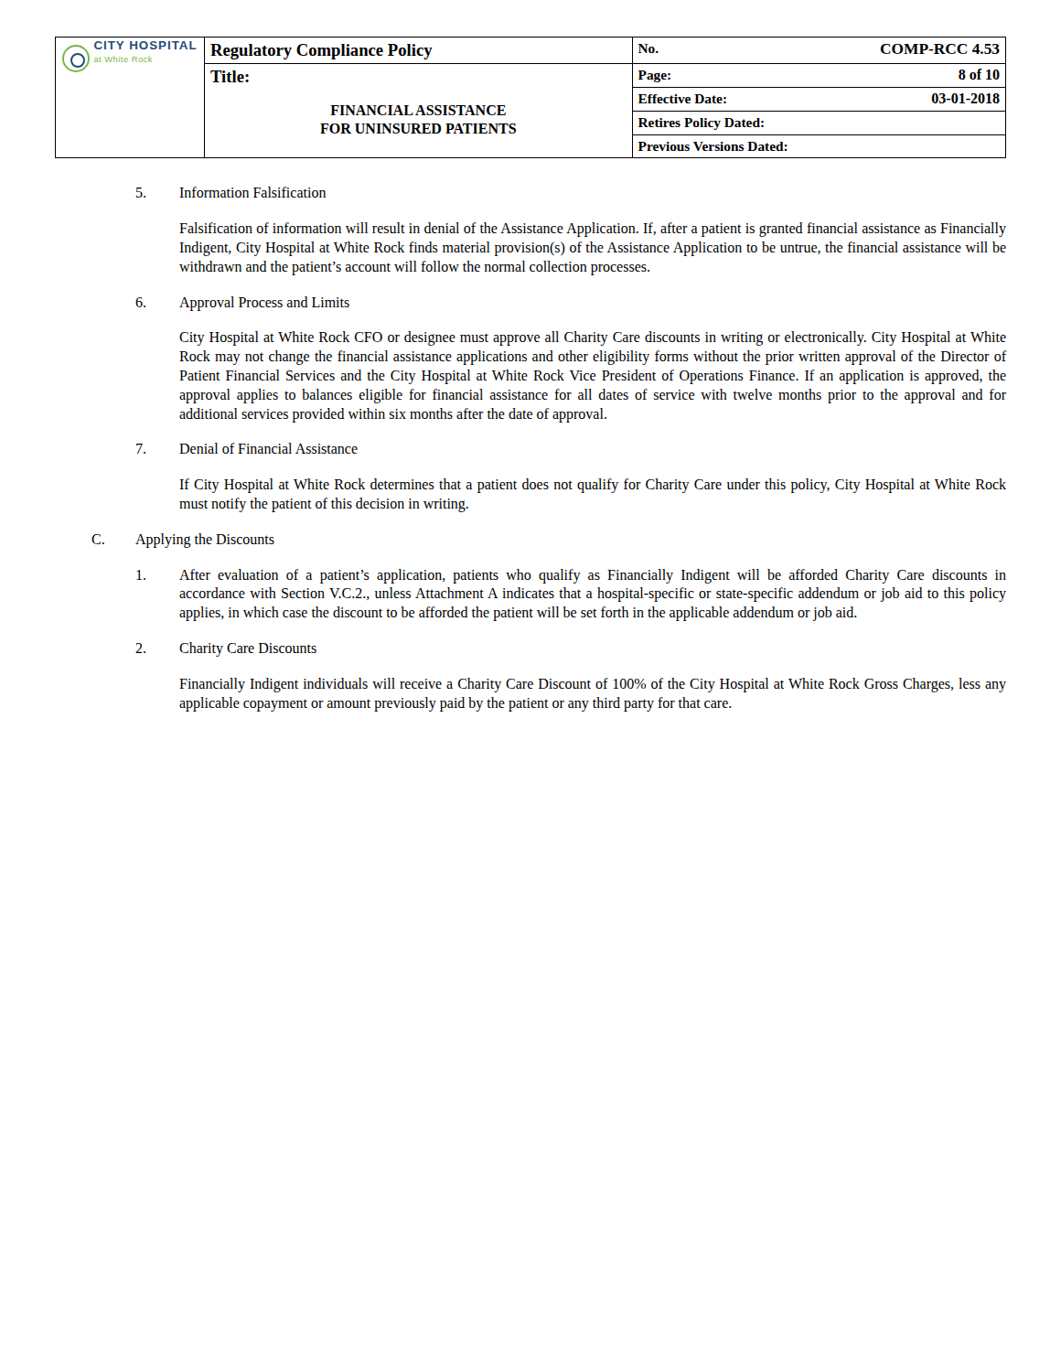| CITY HOSPITAL at White Rock | Regulatory Compliance Policy | No. COMP-RCC 4.53 |
| Title: FINANCIAL ASSISTANCE FOR UNINSURED PATIENTS | / Page: 8 of 10 / / Effective Date: 03-01-2018 / / Retires Policy Dated: / / Previous Versions Dated: / |
5.
Information Falsification
Falsification of information will result in denial of the Assistance Application. If, after a patient is granted financial assistance as Financially Indigent, City Hospital at White Rock finds material provision(s) of the Assistance Application to be untrue, the financial assistance will be withdrawn and the patient’s account will follow the normal collection processes.
6.
Approval Process and Limits
City Hospital at White Rock CFO or designee must approve all Charity Care discounts in writing or electronically. City Hospital at White Rock may not change the financial assistance applications and other eligibility forms without the prior written approval of the Director of Patient Financial Services and the City Hospital at White Rock Vice President of Operations Finance. If an application is approved, the approval applies to balances eligible for financial assistance for all dates of service with twelve months prior to the approval and for additional services provided within six months after the date of approval.
7.
Denial of Financial Assistance
If City Hospital at White Rock determines that a patient does not qualify for Charity Care under this policy, City Hospital at White Rock must notify the patient of this decision in writing.
C.
Applying the Discounts
1.
After evaluation of a patient’s application, patients who qualify as Financially Indigent will be afforded Charity Care discounts in accordance with Section V.C.2., unless Attachment A indicates that a hospital-specific or state-specific addendum or job aid to this policy applies, in which case the discount to be afforded the patient will be set forth in the applicable addendum or job aid.
2.
Charity Care Discounts
Financially Indigent individuals will receive a Charity Care Discount of 100% of the City Hospital at White Rock Gross Charges, less any applicable copayment or amount previously paid by the patient or any third party for that care.